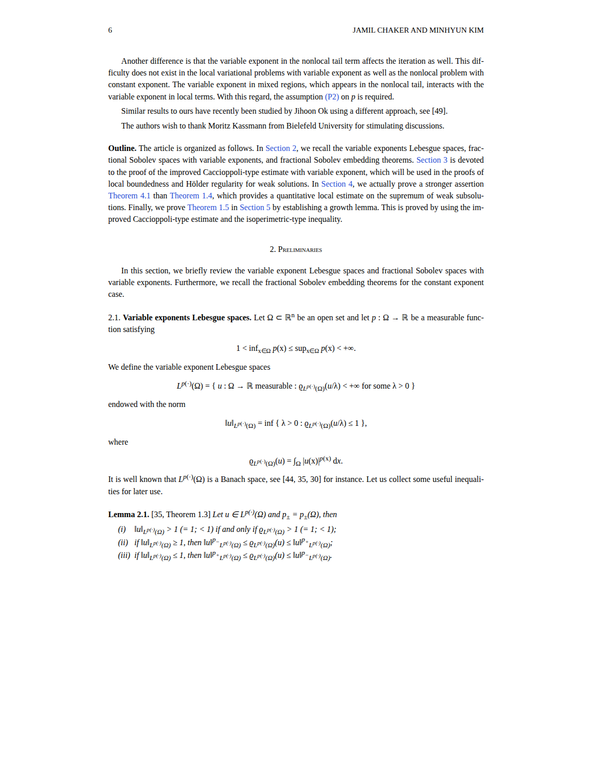6 JAMIL CHAKER AND MINHYUN KIM
Another difference is that the variable exponent in the nonlocal tail term affects the iteration as well. This difficulty does not exist in the local variational problems with variable exponent as well as the nonlocal problem with constant exponent. The variable exponent in mixed regions, which appears in the nonlocal tail, interacts with the variable exponent in local terms. With this regard, the assumption (P2) on p is required.
Similar results to ours have recently been studied by Jihoon Ok using a different approach, see [49].
The authors wish to thank Moritz Kassmann from Bielefeld University for stimulating discussions.
Outline. The article is organized as follows. In Section 2, we recall the variable exponents Lebesgue spaces, fractional Sobolev spaces with variable exponents, and fractional Sobolev embedding theorems. Section 3 is devoted to the proof of the improved Caccioppoli-type estimate with variable exponent, which will be used in the proofs of local boundedness and Hölder regularity for weak solutions. In Section 4, we actually prove a stronger assertion Theorem 4.1 than Theorem 1.4, which provides a quantitative local estimate on the supremum of weak subsolutions. Finally, we prove Theorem 1.5 in Section 5 by establishing a growth lemma. This is proved by using the improved Caccioppoli-type estimate and the isoperimetric-type inequality.
2. Preliminaries
In this section, we briefly review the variable exponent Lebesgue spaces and fractional Sobolev spaces with variable exponents. Furthermore, we recall the fractional Sobolev embedding theorems for the constant exponent case.
2.1. Variable exponents Lebesgue spaces. Let Ω ⊂ ℝn be an open set and let p : Ω → ℝ be a measurable function satisfying
1 < infx∈Ω p(x) ≤ supx∈Ω p(x) < +∞.
We define the variable exponent Lebesgue spaces
Lp(·)(Ω) = { u : Ω → ℝ measurable : ϱLp(·)(Ω)(u/λ) < +∞ for some λ > 0 }
endowed with the norm
‖u‖Lp(·)(Ω) = inf { λ > 0 : ϱLp(·)(Ω)(u/λ) ≤ 1 },
where
ϱLp(·)(Ω)(u) = ∫Ω |u(x)|p(x) dx.
It is well known that Lp(·)(Ω) is a Banach space, see [44, 35, 30] for instance. Let us collect some useful inequalities for later use.
Lemma 2.1. [35, Theorem 1.3] Let u ∈ Lp(·)(Ω) and p± = p±(Ω), then
(i) ‖u‖Lp(·)(Ω) > 1 (= 1; < 1) if and only if ϱLp(·)(Ω) > 1 (= 1; < 1);
(ii) if ‖u‖Lp(·)(Ω) ≥ 1, then ‖u‖p−Lp(·)(Ω) ≤ ϱLp(·)(Ω)(u) ≤ ‖u‖p+Lp(·)(Ω);
(iii) if ‖u‖Lp(·)(Ω) ≤ 1, then ‖u‖p+Lp(·)(Ω) ≤ ϱLp(·)(Ω)(u) ≤ ‖u‖p−Lp(·)(Ω).